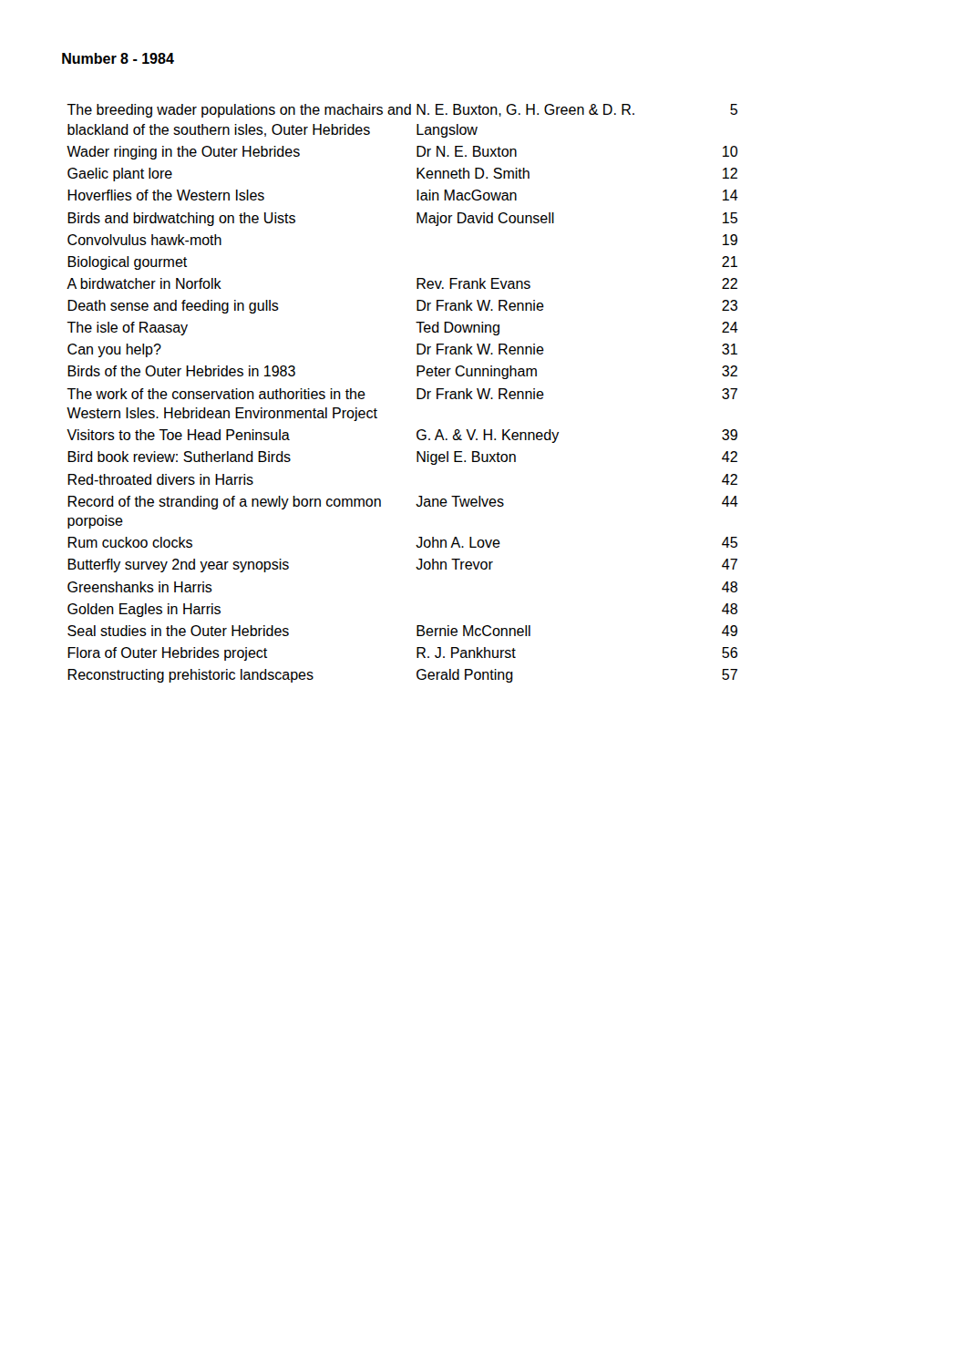Number 8 - 1984
| The breeding wader populations on the machairs and blackland of the southern isles, Outer Hebrides | N. E. Buxton, G. H. Green & D. R. Langslow | 5 |
| Wader ringing in the Outer Hebrides | Dr N. E. Buxton | 10 |
| Gaelic plant lore | Kenneth D. Smith | 12 |
| Hoverflies of the Western Isles | Iain MacGowan | 14 |
| Birds and birdwatching on the Uists | Major David Counsell | 15 |
| Convolvulus hawk-moth | | 19 |
| Biological gourmet | | 21 |
| A birdwatcher in Norfolk | Rev. Frank Evans | 22 |
| Death sense and feeding in gulls | Dr Frank W. Rennie | 23 |
| The isle of Raasay | Ted Downing | 24 |
| Can you help? | Dr Frank W. Rennie | 31 |
| Birds of the Outer Hebrides in 1983 | Peter Cunningham | 32 |
| The work of the conservation authorities in the Western Isles. Hebridean Environmental Project | Dr Frank W. Rennie | 37 |
| Visitors to the Toe Head Peninsula | G. A. & V. H. Kennedy | 39 |
| Bird book review: Sutherland Birds | Nigel E. Buxton | 42 |
| Red-throated divers in Harris | | 42 |
| Record of the stranding of a newly born common porpoise | Jane Twelves | 44 |
| Rum cuckoo clocks | John A. Love | 45 |
| Butterfly survey 2nd year synopsis | John Trevor | 47 |
| Greenshanks in Harris | | 48 |
| Golden Eagles in Harris | | 48 |
| Seal studies in the Outer Hebrides | Bernie McConnell | 49 |
| Flora of Outer Hebrides project | R. J. Pankhurst | 56 |
| Reconstructing prehistoric landscapes | Gerald Ponting | 57 |